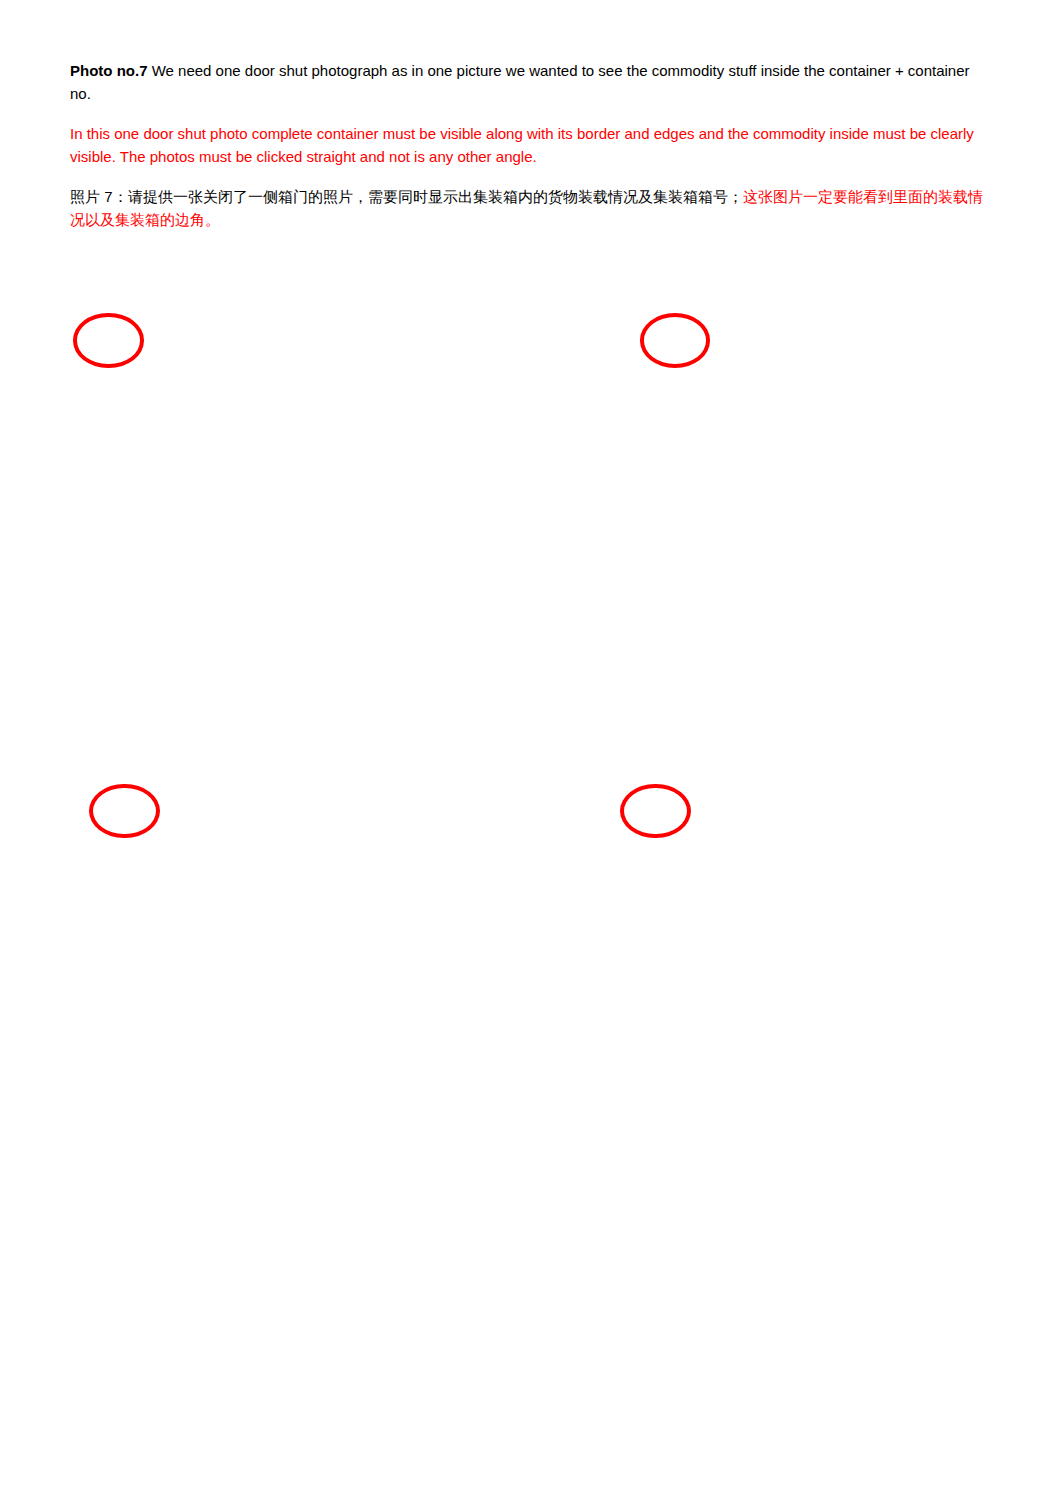Photo no.7 We need one door shut photograph as in one picture we wanted to see the commodity stuff inside the container + container no.
In this one door shut photo complete container must be visible along with its border and edges and the commodity inside must be clearly visible. The photos must be clicked straight and not is any other angle.
照片 7：请提供一张关闭了一侧箱门的照片，需要同时显示出集装箱内的货物装载情况及集装箱箱号；这张图片一定要能看到里面的装载情况以及集装箱的边角。